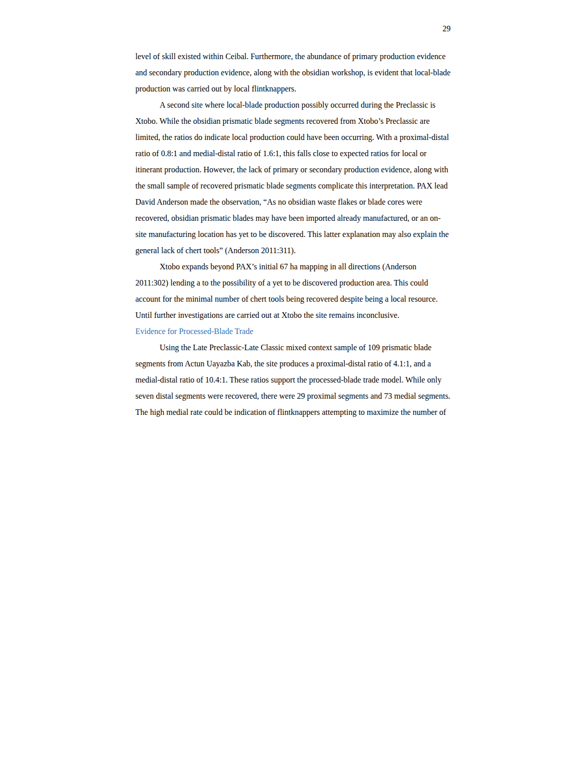29
level of skill existed within Ceibal. Furthermore, the abundance of primary production evidence and secondary production evidence, along with the obsidian workshop, is evident that local-blade production was carried out by local flintknappers.
A second site where local-blade production possibly occurred during the Preclassic is Xtobo. While the obsidian prismatic blade segments recovered from Xtobo’s Preclassic are limited, the ratios do indicate local production could have been occurring. With a proximal-distal ratio of 0.8:1 and medial-distal ratio of 1.6:1, this falls close to expected ratios for local or itinerant production. However, the lack of primary or secondary production evidence, along with the small sample of recovered prismatic blade segments complicate this interpretation. PAX lead David Anderson made the observation, “As no obsidian waste flakes or blade cores were recovered, obsidian prismatic blades may have been imported already manufactured, or an on-site manufacturing location has yet to be discovered. This latter explanation may also explain the general lack of chert tools” (Anderson 2011:311).
Xtobo expands beyond PAX’s initial 67 ha mapping in all directions (Anderson 2011:302) lending a to the possibility of a yet to be discovered production area. This could account for the minimal number of chert tools being recovered despite being a local resource. Until further investigations are carried out at Xtobo the site remains inconclusive.
Evidence for Processed-Blade Trade
Using the Late Preclassic-Late Classic mixed context sample of 109 prismatic blade segments from Actun Uayazba Kab, the site produces a proximal-distal ratio of 4.1:1, and a medial-distal ratio of 10.4:1. These ratios support the processed-blade trade model. While only seven distal segments were recovered, there were 29 proximal segments and 73 medial segments. The high medial rate could be indication of flintknappers attempting to maximize the number of